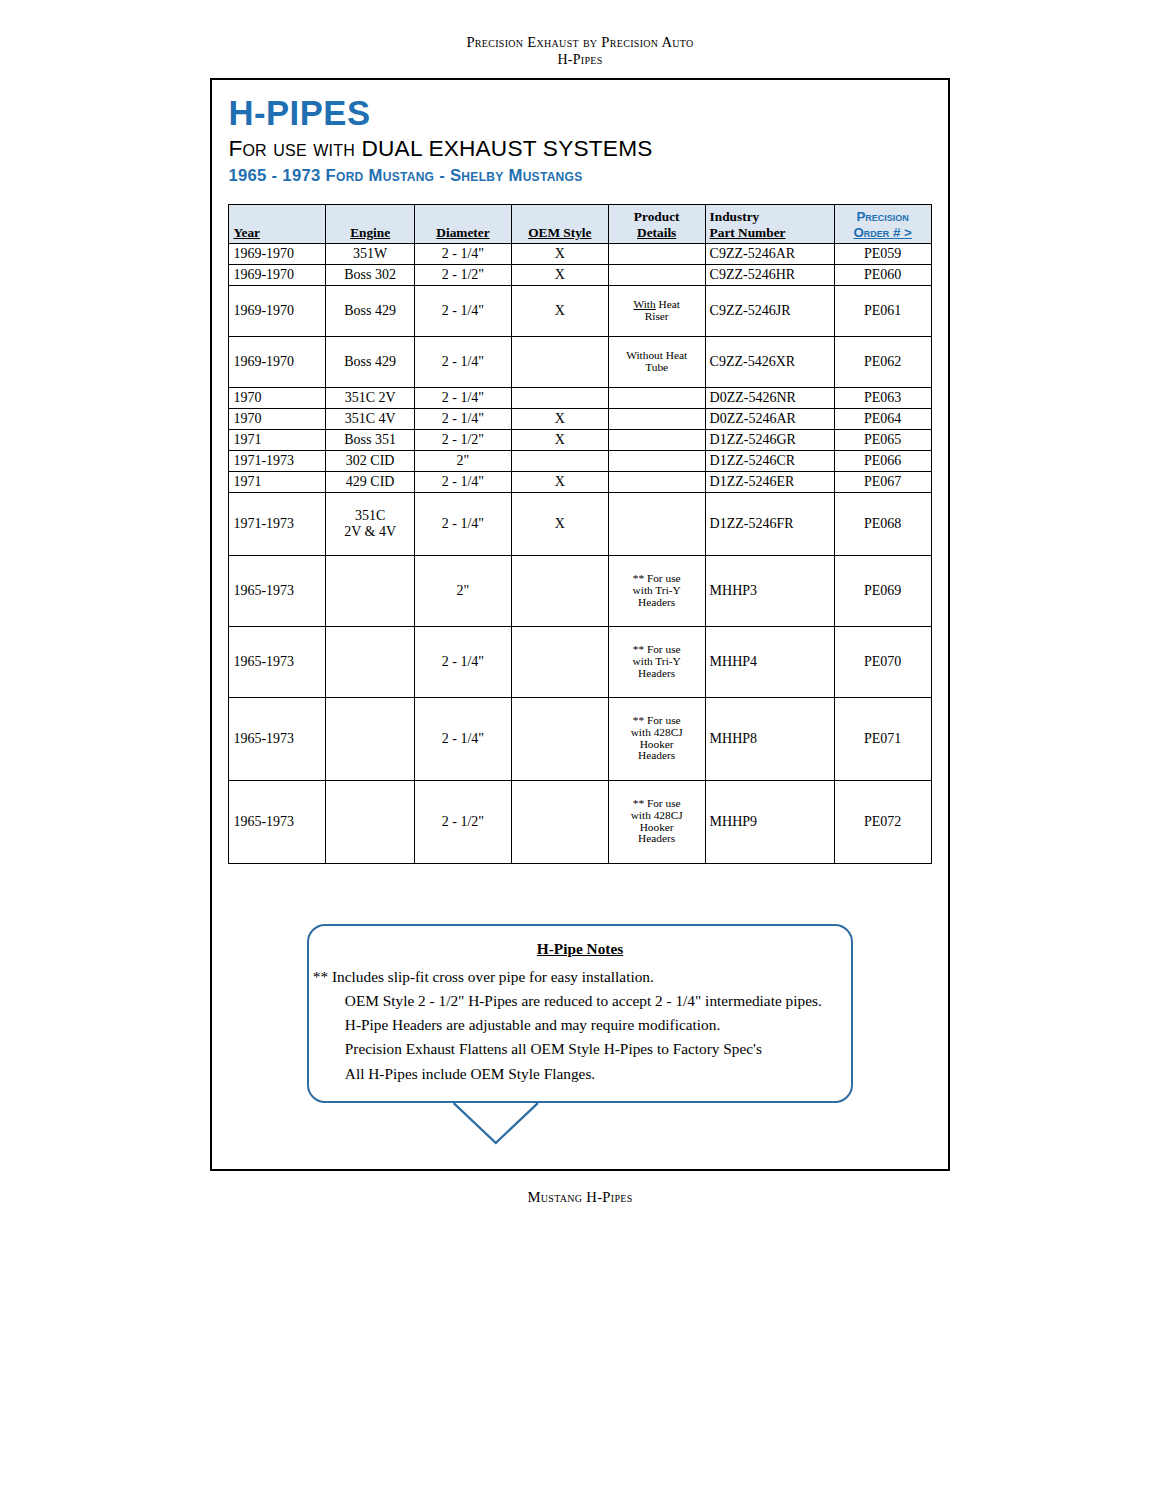Precision Exhaust by Precision Auto
H-Pipes
H-PIPES
For use with DUAL EXHAUST SYSTEMS
1965 - 1973 Ford Mustang - Shelby Mustangs
| Year | Engine | Diameter | OEM Style | Product Details | Industry Part Number | Precision Order # > |
| --- | --- | --- | --- | --- | --- | --- |
| 1969-1970 | 351W | 2 - 1/4" | X | | C9ZZ-5246AR | PE059 |
| 1969-1970 | Boss 302 | 2 - 1/2" | X | | C9ZZ-5246HR | PE060 |
| 1969-1970 | Boss 429 | 2 - 1/4" | X | With Heat Riser | C9ZZ-5246JR | PE061 |
| 1969-1970 | Boss 429 | 2 - 1/4" | | Without Heat Tube | C9ZZ-5426XR | PE062 |
| 1970 | 351C 2V | 2 - 1/4" | | | D0ZZ-5426NR | PE063 |
| 1970 | 351C 4V | 2 - 1/4" | X | | D0ZZ-5246AR | PE064 |
| 1971 | Boss 351 | 2 - 1/2" | X | | D1ZZ-5246GR | PE065 |
| 1971-1973 | 302 CID | 2" | | | D1ZZ-5246CR | PE066 |
| 1971 | 429 CID | 2 - 1/4" | X | | D1ZZ-5246ER | PE067 |
| 1971-1973 | 351C 2V & 4V | 2 - 1/4" | X | | D1ZZ-5246FR | PE068 |
| 1965-1973 | | 2" | | ** For use with Tri-Y Headers | MHHP3 | PE069 |
| 1965-1973 | | 2 - 1/4" | | ** For use with Tri-Y Headers | MHHP4 | PE070 |
| 1965-1973 | | 2 - 1/4" | | ** For use with 428CJ Hooker Headers | MHHP8 | PE071 |
| 1965-1973 | | 2 - 1/2" | | ** For use with 428CJ Hooker Headers | MHHP9 | PE072 |
H-Pipe Notes
** Includes slip-fit cross over pipe for easy installation.
OEM Style 2 - 1/2" H-Pipes are reduced to accept 2 - 1/4" intermediate pipes.
H-Pipe Headers are adjustable and may require modification.
Precision Exhaust Flattens all OEM Style H-Pipes to Factory Spec's
All H-Pipes include OEM Style Flanges.
Mustang H-Pipes